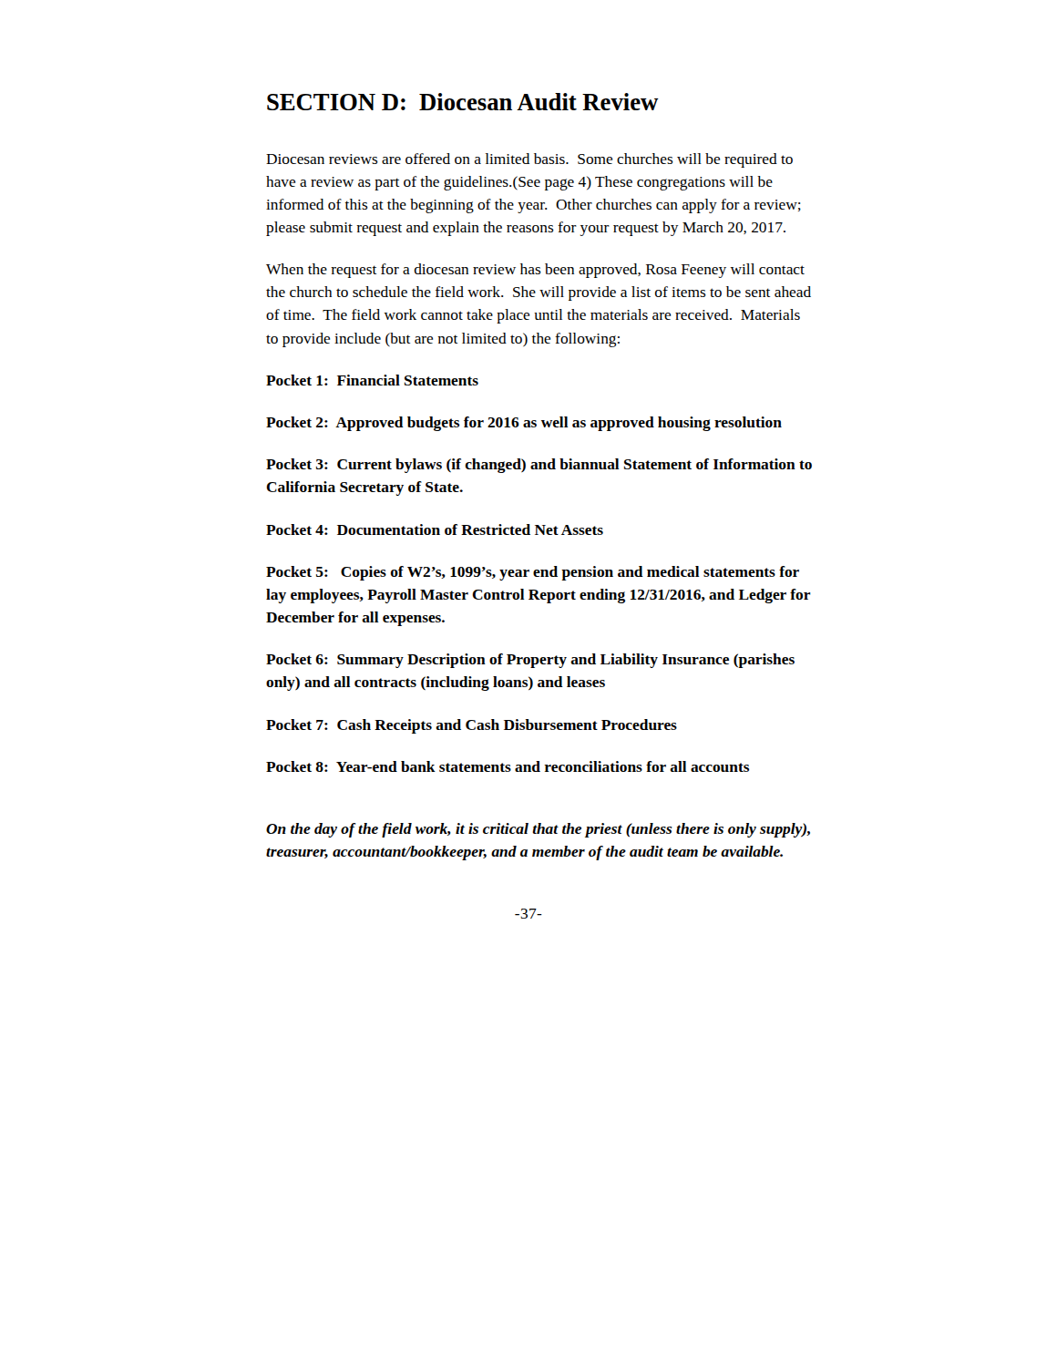SECTION D: Diocesan Audit Review
Diocesan reviews are offered on a limited basis. Some churches will be required to have a review as part of the guidelines.(See page 4) These congregations will be informed of this at the beginning of the year. Other churches can apply for a review; please submit request and explain the reasons for your request by March 20, 2017.
When the request for a diocesan review has been approved, Rosa Feeney will contact the church to schedule the field work. She will provide a list of items to be sent ahead of time. The field work cannot take place until the materials are received. Materials to provide include (but are not limited to) the following:
Pocket 1: Financial Statements
Pocket 2: Approved budgets for 2016 as well as approved housing resolution
Pocket 3: Current bylaws (if changed) and biannual Statement of Information to California Secretary of State.
Pocket 4: Documentation of Restricted Net Assets
Pocket 5: Copies of W2’s, 1099’s, year end pension and medical statements for lay employees, Payroll Master Control Report ending 12/31/2016, and Ledger for December for all expenses.
Pocket 6: Summary Description of Property and Liability Insurance (parishes only) and all contracts (including loans) and leases
Pocket 7: Cash Receipts and Cash Disbursement Procedures
Pocket 8: Year-end bank statements and reconciliations for all accounts
On the day of the field work, it is critical that the priest (unless there is only supply), treasurer, accountant/bookkeeper, and a member of the audit team be available.
-37-